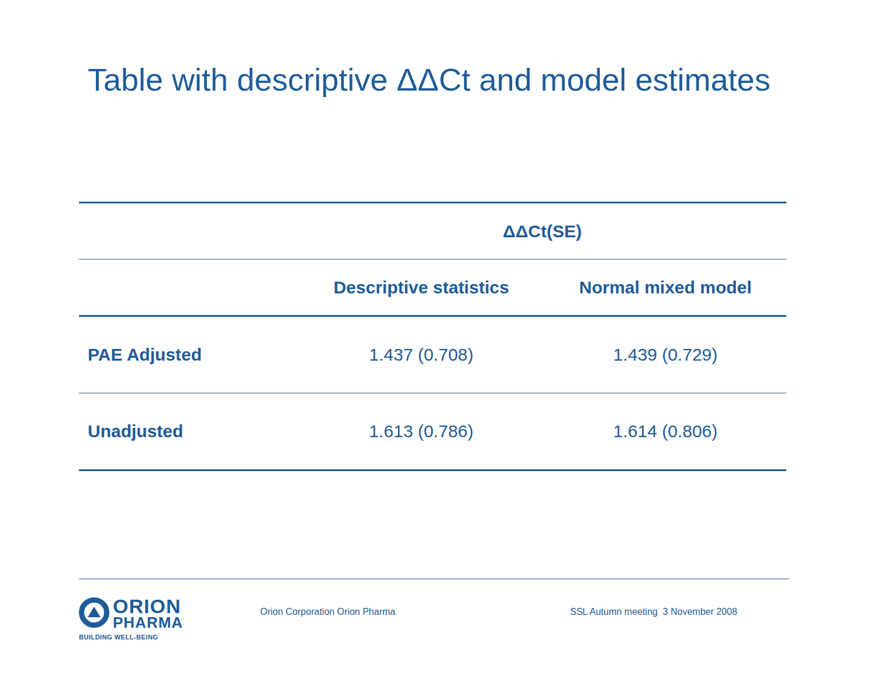Table with descriptive ΔΔCt and model estimates
| | ΔΔCt(SE) |
| --- | --- |
| | Descriptive statistics | Normal mixed model |
| PAE Adjusted | 1.437 (0.708) | 1.439 (0.729) |
| Unadjusted | 1.613 (0.786) | 1.614 (0.806) |
ORION
PHARMA
BUILDING WELL-BEING
Orion Corporation Orion Pharma
SSL Autumn meeting 3 November 2008